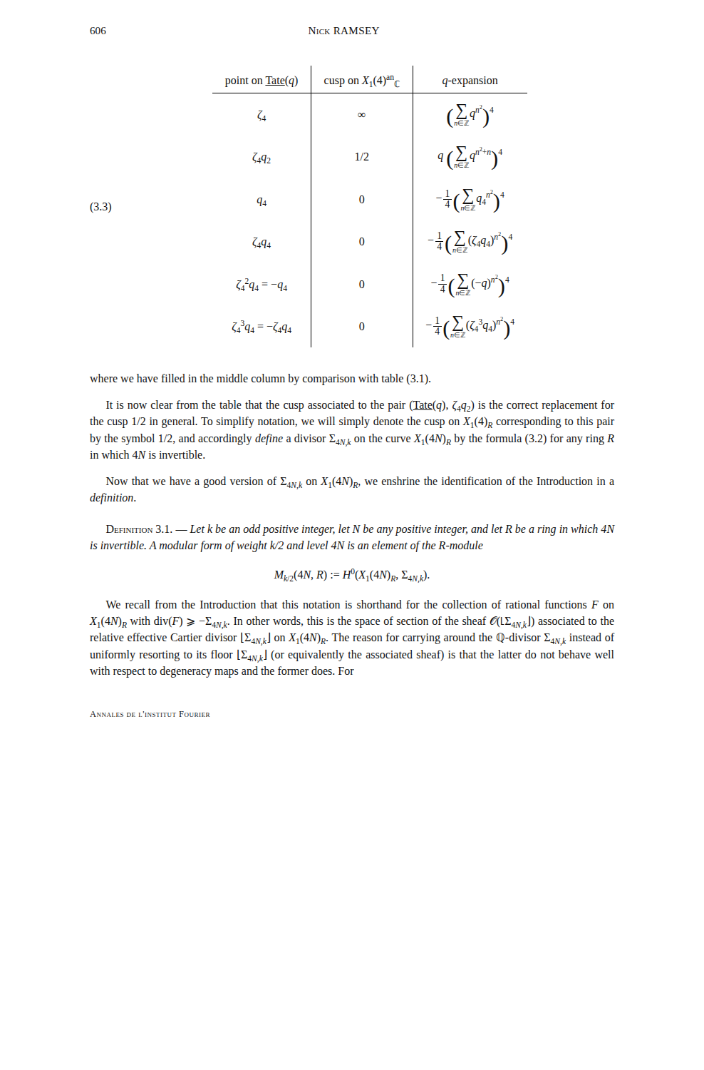606 Nick RAMSEY
(3.3)
| point on Tate ( q ) | cusp on X 1 (4) an ℂ | q -expansion |
| --- | --- | --- |
| ζ 4 | ∞ | ( ∑ n ∈ℤ q n 2 ) 4 |
| ζ 4 q 2 | 1/2 | q ( ∑ n ∈ℤ q n 2 + n ) 4 |
| q 4 | 0 | − 1 4 ( ∑ n ∈ℤ q 4 n 2 ) 4 |
| ζ 4 q 4 | 0 | − 1 4 ( ∑ n ∈ℤ ( ζ 4 q 4 ) n 2 ) 4 |
| ζ 4 2 q 4 = − q 4 | 0 | − 1 4 ( ∑ n ∈ℤ (− q ) n 2 ) 4 |
| ζ 4 3 q 4 = − ζ 4 q 4 | 0 | − 1 4 ( ∑ n ∈ℤ ( ζ 4 3 q 4 ) n 2 ) 4 |
where we have filled in the middle column by comparison with table (3.1).
It is now clear from the table that the cusp associated to the pair (Tate(q), ζ4q2) is the correct replacement for the cusp 1/2 in general. To simplify notation, we will simply denote the cusp on X1(4)R corresponding to this pair by the symbol 1/2, and accordingly define a divisor Σ4N,k on the curve X1(4N)R by the formula (3.2) for any ring R in which 4N is invertible.
Now that we have a good version of Σ4N,k on X1(4N)R, we enshrine the identification of the Introduction in a definition.
Definition 3.1. — Let k be an odd positive integer, let N be any positive integer, and let R be a ring in which 4N is invertible. A modular form of weight k/2 and level 4N is an element of the R-module
Mk/2(4N, R) := H0(X1(4N)R, Σ4N,k).
We recall from the Introduction that this notation is shorthand for the collection of rational functions F on X1(4N)R with div(F) ⩾ −Σ4N,k. In other words, this is the space of section of the sheaf 𝒪(⌊Σ4N,k⌋) associated to the relative effective Cartier divisor ⌊Σ4N,k⌋ on X1(4N)R. The reason for carrying around the ℚ-divisor Σ4N,k instead of uniformly resorting to its floor ⌊Σ4N,k⌋ (or equivalently the associated sheaf) is that the latter do not behave well with respect to degeneracy maps and the former does. For
Annales de l'institut Fourier